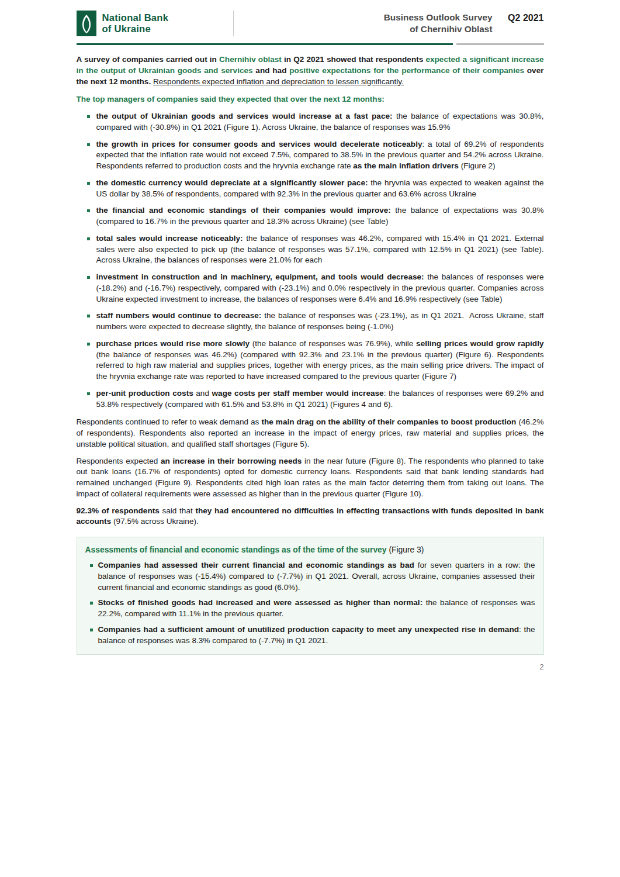National Bank
of Ukraine
Business Outlook Survey
of Chernihiv Oblast
Q2 2021
A survey of companies carried out in Chernihiv oblast in Q2 2021 showed that respondents expected a significant increase in the output of Ukrainian goods and services and had positive expectations for the performance of their companies over the next 12 months. Respondents expected inflation and depreciation to lessen significantly.
The top managers of companies said they expected that over the next 12 months:
the output of Ukrainian goods and services would increase at a fast pace: the balance of expectations was 30.8%, compared with (-30.8%) in Q1 2021 (Figure 1). Across Ukraine, the balance of responses was 15.9%
the growth in prices for consumer goods and services would decelerate noticeably: a total of 69.2% of respondents expected that the inflation rate would not exceed 7.5%, compared to 38.5% in the previous quarter and 54.2% across Ukraine. Respondents referred to production costs and the hryvnia exchange rate as the main inflation drivers (Figure 2)
the domestic currency would depreciate at a significantly slower pace: the hryvnia was expected to weaken against the US dollar by 38.5% of respondents, compared with 92.3% in the previous quarter and 63.6% across Ukraine
the financial and economic standings of their companies would improve: the balance of expectations was 30.8% (compared to 16.7% in the previous quarter and 18.3% across Ukraine) (see Table)
total sales would increase noticeably: the balance of responses was 46.2%, compared with 15.4% in Q1 2021. External sales were also expected to pick up (the balance of responses was 57.1%, compared with 12.5% in Q1 2021) (see Table). Across Ukraine, the balances of responses were 21.0% for each
investment in construction and in machinery, equipment, and tools would decrease: the balances of responses were (-18.2%) and (-16.7%) respectively, compared with (-23.1%) and 0.0% respectively in the previous quarter. Companies across Ukraine expected investment to increase, the balances of responses were 6.4% and 16.9% respectively (see Table)
staff numbers would continue to decrease: the balance of responses was (-23.1%), as in Q1 2021. Across Ukraine, staff numbers were expected to decrease slightly, the balance of responses being (-1.0%)
purchase prices would rise more slowly (the balance of responses was 76.9%), while selling prices would grow rapidly (the balance of responses was 46.2%) (compared with 92.3% and 23.1% in the previous quarter) (Figure 6). Respondents referred to high raw material and supplies prices, together with energy prices, as the main selling price drivers. The impact of the hryvnia exchange rate was reported to have increased compared to the previous quarter (Figure 7)
per-unit production costs and wage costs per staff member would increase: the balances of responses were 69.2% and 53.8% respectively (compared with 61.5% and 53.8% in Q1 2021) (Figures 4 and 6).
Respondents continued to refer to weak demand as the main drag on the ability of their companies to boost production (46.2% of respondents). Respondents also reported an increase in the impact of energy prices, raw material and supplies prices, the unstable political situation, and qualified staff shortages (Figure 5).
Respondents expected an increase in their borrowing needs in the near future (Figure 8). The respondents who planned to take out bank loans (16.7% of respondents) opted for domestic currency loans. Respondents said that bank lending standards had remained unchanged (Figure 9). Respondents cited high loan rates as the main factor deterring them from taking out loans. The impact of collateral requirements were assessed as higher than in the previous quarter (Figure 10).
92.3% of respondents said that they had encountered no difficulties in effecting transactions with funds deposited in bank accounts (97.5% across Ukraine).
Assessments of financial and economic standings as of the time of the survey (Figure 3)
Companies had assessed their current financial and economic standings as bad for seven quarters in a row: the balance of responses was (-15.4%) compared to (-7.7%) in Q1 2021. Overall, across Ukraine, companies assessed their current financial and economic standings as good (6.0%).
Stocks of finished goods had increased and were assessed as higher than normal: the balance of responses was 22.2%, compared with 11.1% in the previous quarter.
Companies had a sufficient amount of unutilized production capacity to meet any unexpected rise in demand: the balance of responses was 8.3% compared to (-7.7%) in Q1 2021.
2